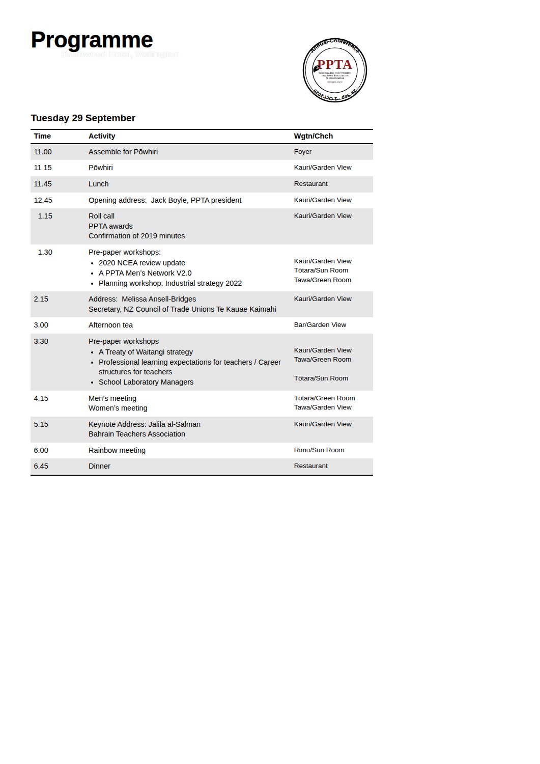Programme
Brentwood Hotel, Wellington
Annual Conference 29 Sep - 1 Oct 2020 PPTA NEW ZEALAND POST PRIMARY TEACHERS' ASSOCIATION TE WEHENGARUA www.ppta.org.nz
Tuesday 29 September
| Time | Activity | Wgtn/Chch |
| --- | --- | --- |
| 11.00 | Assemble for Pōwhiri | Foyer |
| 11 15 | Pōwhiri | Kauri/Garden View |
| 11.45 | Lunch | Restaurant |
| 12.45 | Opening address: Jack Boyle, PPTA president | Kauri/Garden View |
| 1.15 | Roll call PPTA awards Confirmation of 2019 minutes | Kauri/Garden View |
| 1.30 | Pre-paper workshops: 2020 NCEA review update A PPTA Men’s Network V2.0 Planning workshop: Industrial strategy 2022 | Kauri/Garden View Tōtara/Sun Room Tawa/Green Room |
| 2.15 | Address: Melissa Ansell-Bridges Secretary, NZ Council of Trade Unions Te Kauae Kaimahi | Kauri/Garden View |
| 3.00 | Afternoon tea | Bar/Garden View |
| 3.30 | Pre-paper workshops A Treaty of Waitangi strategy Professional learning expectations for teachers / Career structures for teachers School Laboratory Managers | Kauri/Garden View Tawa/Green Room Tōtara/Sun Room |
| 4.15 | Men’s meeting Women’s meeting | Tōtara/Green Room Tawa/Garden View |
| 5.15 | Keynote Address: Jalila al-Salman Bahrain Teachers Association | Kauri/Garden View |
| 6.00 | Rainbow meeting | Rimu/Sun Room |
| 6.45 | Dinner | Restaurant |